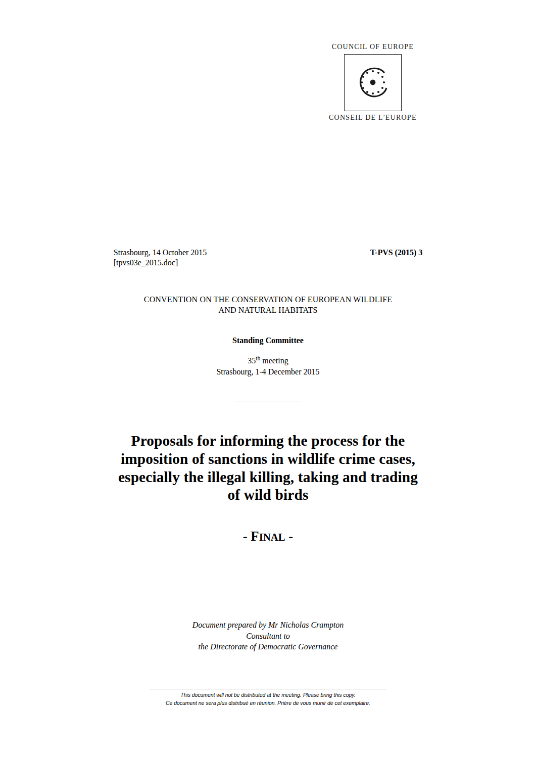COUNCIL OF EUROPE
CONSEIL DE L'EUROPE
Strasbourg, 14 October 2015
[tpvs03e_2015.doc]
T-PVS (2015) 3
CONVENTION ON THE CONSERVATION OF EUROPEAN WILDLIFE
AND NATURAL HABITATS
Standing Committee
35th meeting
Strasbourg, 1-4 December 2015
Proposals for informing the process for the imposition of sanctions in wildlife crime cases, especially the illegal killing, taking and trading of wild birds
- FINAL -
Document prepared by Mr Nicholas Crampton
Consultant to
the Directorate of Democratic Governance
This document will not be distributed at the meeting. Please bring this copy.
Ce document ne sera plus distribué en réunion. Prière de vous munir de cet exemplaire.